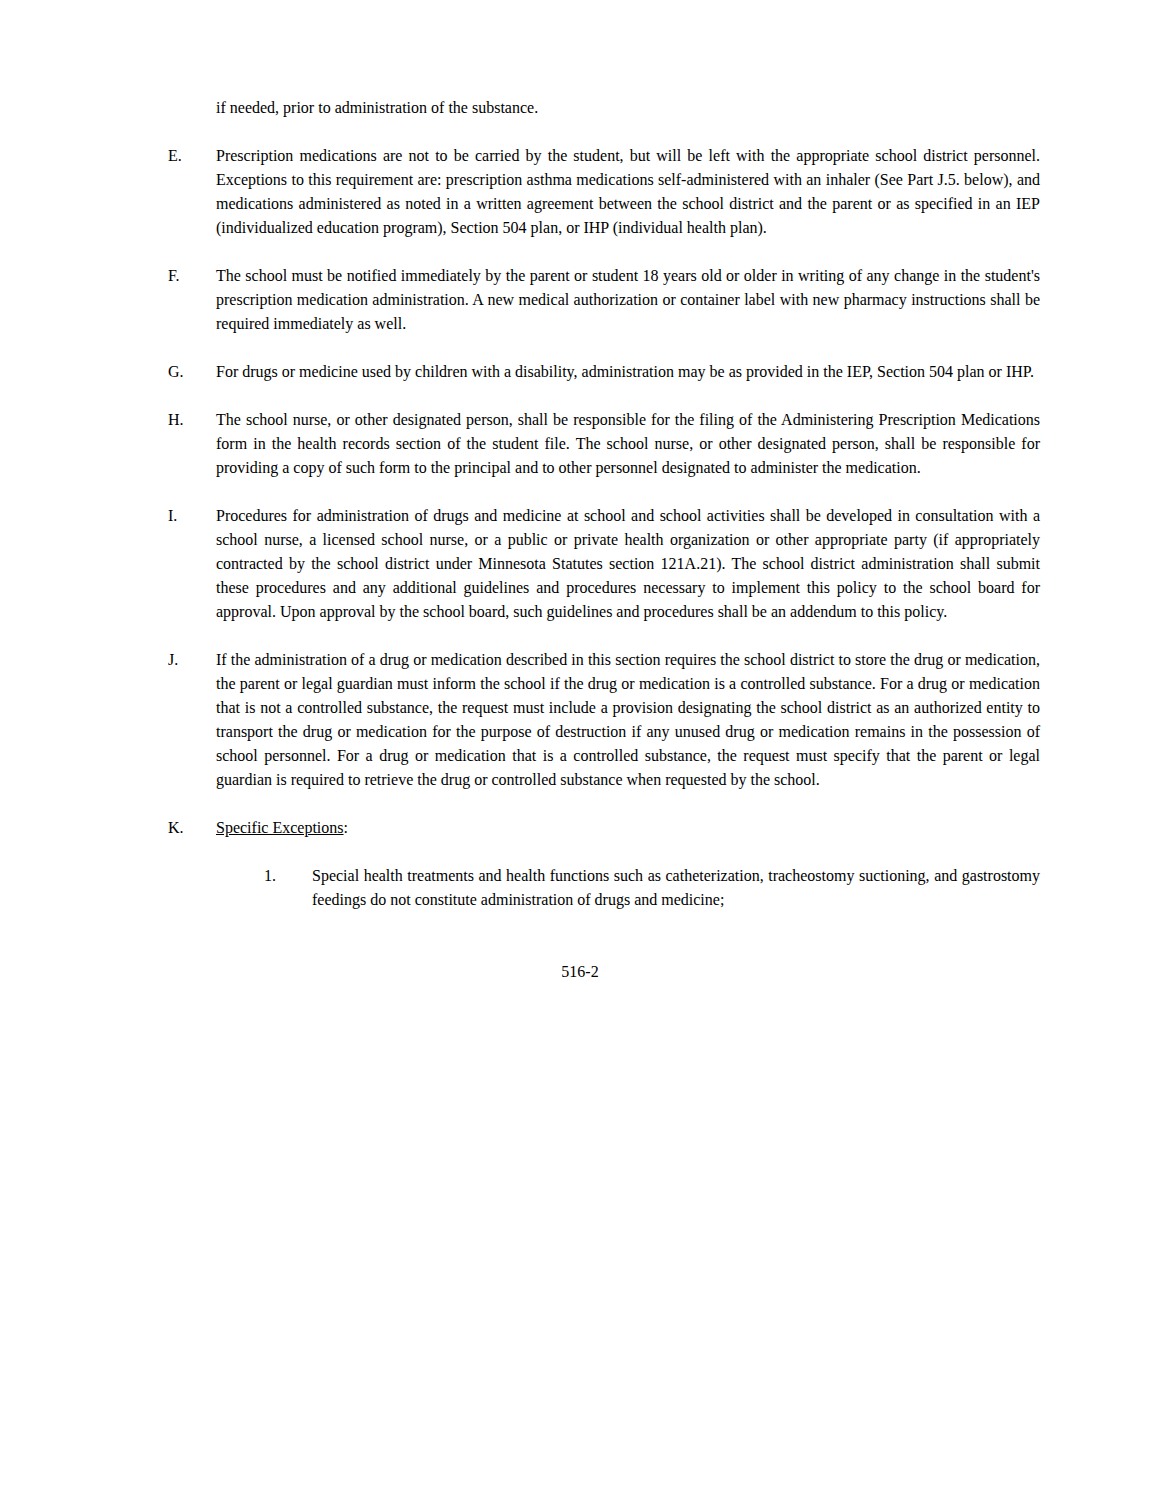if needed, prior to administration of the substance.
E.
Prescription medications are not to be carried by the student, but will be left with the appropriate school district personnel. Exceptions to this requirement are: prescription asthma medications self-administered with an inhaler (See Part J.5. below), and medications administered as noted in a written agreement between the school district and the parent or as specified in an IEP (individualized education program), Section 504 plan, or IHP (individual health plan).
F.
The school must be notified immediately by the parent or student 18 years old or older in writing of any change in the student's prescription medication administration. A new medical authorization or container label with new pharmacy instructions shall be required immediately as well.
G.
For drugs or medicine used by children with a disability, administration may be as provided in the IEP, Section 504 plan or IHP.
H.
The school nurse, or other designated person, shall be responsible for the filing of the Administering Prescription Medications form in the health records section of the student file. The school nurse, or other designated person, shall be responsible for providing a copy of such form to the principal and to other personnel designated to administer the medication.
I.
Procedures for administration of drugs and medicine at school and school activities shall be developed in consultation with a school nurse, a licensed school nurse, or a public or private health organization or other appropriate party (if appropriately contracted by the school district under Minnesota Statutes section 121A.21). The school district administration shall submit these procedures and any additional guidelines and procedures necessary to implement this policy to the school board for approval. Upon approval by the school board, such guidelines and procedures shall be an addendum to this policy.
J.
If the administration of a drug or medication described in this section requires the school district to store the drug or medication, the parent or legal guardian must inform the school if the drug or medication is a controlled substance. For a drug or medication that is not a controlled substance, the request must include a provision designating the school district as an authorized entity to transport the drug or medication for the purpose of destruction if any unused drug or medication remains in the possession of school personnel. For a drug or medication that is a controlled substance, the request must specify that the parent or legal guardian is required to retrieve the drug or controlled substance when requested by the school.
K.
Specific Exceptions:
1.
Special health treatments and health functions such as catheterization, tracheostomy suctioning, and gastrostomy feedings do not constitute administration of drugs and medicine;
516-2